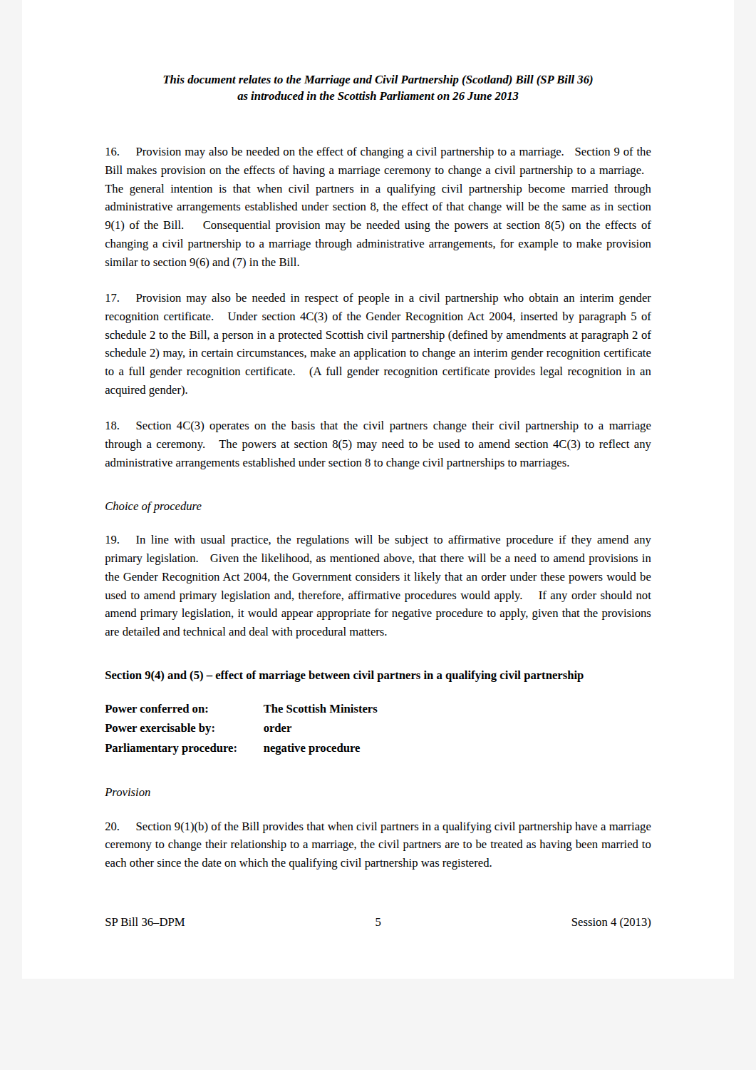This document relates to the Marriage and Civil Partnership (Scotland) Bill (SP Bill 36)
as introduced in the Scottish Parliament on 26 June 2013
16. Provision may also be needed on the effect of changing a civil partnership to a marriage. Section 9 of the Bill makes provision on the effects of having a marriage ceremony to change a civil partnership to a marriage. The general intention is that when civil partners in a qualifying civil partnership become married through administrative arrangements established under section 8, the effect of that change will be the same as in section 9(1) of the Bill. Consequential provision may be needed using the powers at section 8(5) on the effects of changing a civil partnership to a marriage through administrative arrangements, for example to make provision similar to section 9(6) and (7) in the Bill.
17. Provision may also be needed in respect of people in a civil partnership who obtain an interim gender recognition certificate. Under section 4C(3) of the Gender Recognition Act 2004, inserted by paragraph 5 of schedule 2 to the Bill, a person in a protected Scottish civil partnership (defined by amendments at paragraph 2 of schedule 2) may, in certain circumstances, make an application to change an interim gender recognition certificate to a full gender recognition certificate. (A full gender recognition certificate provides legal recognition in an acquired gender).
18. Section 4C(3) operates on the basis that the civil partners change their civil partnership to a marriage through a ceremony. The powers at section 8(5) may need to be used to amend section 4C(3) to reflect any administrative arrangements established under section 8 to change civil partnerships to marriages.
Choice of procedure
19. In line with usual practice, the regulations will be subject to affirmative procedure if they amend any primary legislation. Given the likelihood, as mentioned above, that there will be a need to amend provisions in the Gender Recognition Act 2004, the Government considers it likely that an order under these powers would be used to amend primary legislation and, therefore, affirmative procedures would apply. If any order should not amend primary legislation, it would appear appropriate for negative procedure to apply, given that the provisions are detailed and technical and deal with procedural matters.
Section 9(4) and (5) – effect of marriage between civil partners in a qualifying civil partnership
| Power conferred on: | The Scottish Ministers |
| Power exercisable by: | order |
| Parliamentary procedure: | negative procedure |
Provision
20. Section 9(1)(b) of the Bill provides that when civil partners in a qualifying civil partnership have a marriage ceremony to change their relationship to a marriage, the civil partners are to be treated as having been married to each other since the date on which the qualifying civil partnership was registered.
SP Bill 36–DPM
5
Session 4 (2013)